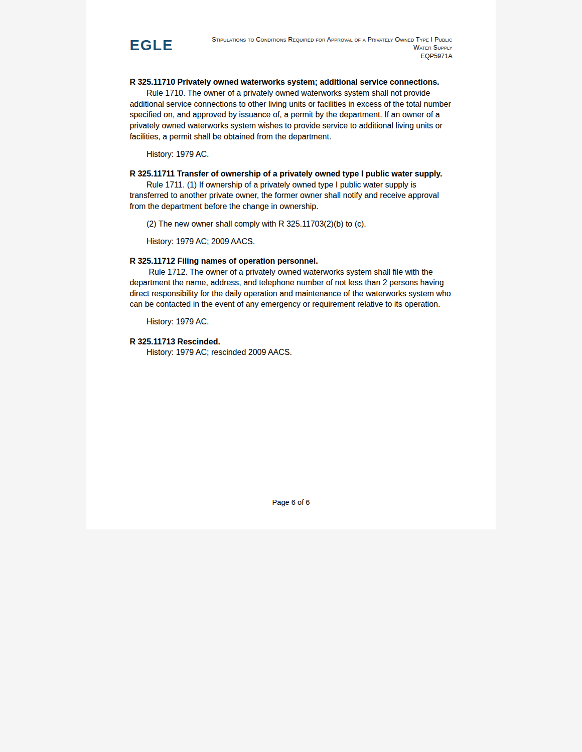EGLE
Stipulations to Conditions Required for Approval of a Privately Owned Type I Public Water Supply
EQP5971A
R 325.11710 Privately owned waterworks system; additional service connections.
Rule 1710. The owner of a privately owned waterworks system shall not provide additional service connections to other living units or facilities in excess of the total number specified on, and approved by issuance of, a permit by the department. If an owner of a privately owned waterworks system wishes to provide service to additional living units or facilities, a permit shall be obtained from the department.
History: 1979 AC.
R 325.11711 Transfer of ownership of a privately owned type I public water supply.
Rule 1711. (1) If ownership of a privately owned type I public water supply is transferred to another private owner, the former owner shall notify and receive approval from the department before the change in ownership.
(2) The new owner shall comply with R 325.11703(2)(b) to (c).
History: 1979 AC; 2009 AACS.
R 325.11712 Filing names of operation personnel.
Rule 1712. The owner of a privately owned waterworks system shall file with the department the name, address, and telephone number of not less than 2 persons having direct responsibility for the daily operation and maintenance of the waterworks system who can be contacted in the event of any emergency or requirement relative to its operation.
History: 1979 AC.
R 325.11713 Rescinded.
History: 1979 AC; rescinded 2009 AACS.
Page 6 of 6